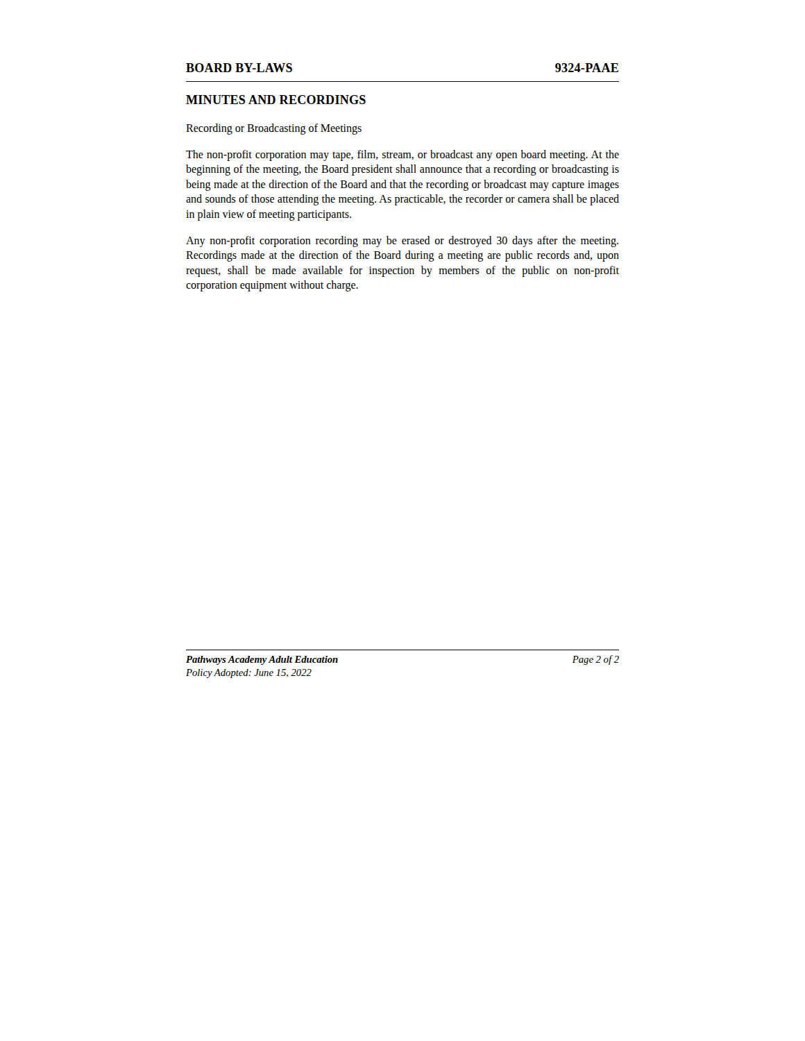Board By-Laws
9324-PAAE
MINUTES AND RECORDINGS
Recording or Broadcasting of Meetings
The non-profit corporation may tape, film, stream, or broadcast any open board meeting. At the beginning of the meeting, the Board president shall announce that a recording or broadcasting is being made at the direction of the Board and that the recording or broadcast may capture images and sounds of those attending the meeting. As practicable, the recorder or camera shall be placed in plain view of meeting participants.
Any non-profit corporation recording may be erased or destroyed 30 days after the meeting. Recordings made at the direction of the Board during a meeting are public records and, upon request, shall be made available for inspection by members of the public on non-profit corporation equipment without charge.
Pathways Academy Adult Education
Policy Adopted: June 15, 2022
Page 2 of 2